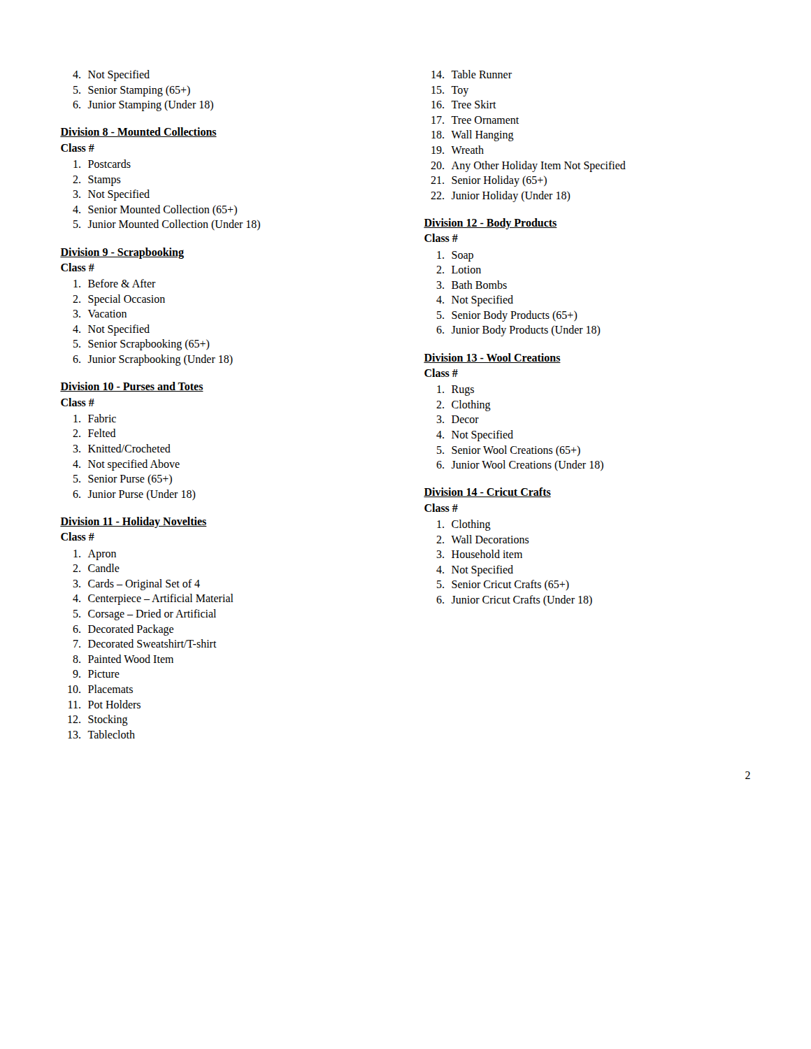Not Specified
Senior Stamping (65+)
Junior Stamping (Under 18)
Division 8 - Mounted Collections
Class #
Postcards
Stamps
Not Specified
Senior Mounted Collection (65+)
Junior Mounted Collection (Under 18)
Division 9 - Scrapbooking
Class #
Before & After
Special Occasion
Vacation
Not Specified
Senior Scrapbooking (65+)
Junior Scrapbooking (Under 18)
Division 10 - Purses and Totes
Class #
Fabric
Felted
Knitted/Crocheted
Not specified Above
Senior Purse (65+)
Junior Purse (Under 18)
Division 11 - Holiday Novelties
Class #
Apron
Candle
Cards – Original Set of 4
Centerpiece – Artificial Material
Corsage – Dried or Artificial
Decorated Package
Decorated Sweatshirt/T-shirt
Painted Wood Item
Picture
Placemats
Pot Holders
Stocking
Tablecloth
Table Runner
Toy
Tree Skirt
Tree Ornament
Wall Hanging
Wreath
Any Other Holiday Item Not Specified
Senior Holiday (65+)
Junior Holiday (Under 18)
Division 12 - Body Products
Class #
Soap
Lotion
Bath Bombs
Not Specified
Senior Body Products (65+)
Junior Body Products (Under 18)
Division 13 - Wool Creations
Class #
Rugs
Clothing
Decor
Not Specified
Senior Wool Creations (65+)
Junior Wool Creations (Under 18)
Division 14 - Cricut Crafts
Class #
Clothing
Wall Decorations
Household item
Not Specified
Senior Cricut Crafts (65+)
Junior Cricut Crafts (Under 18)
2